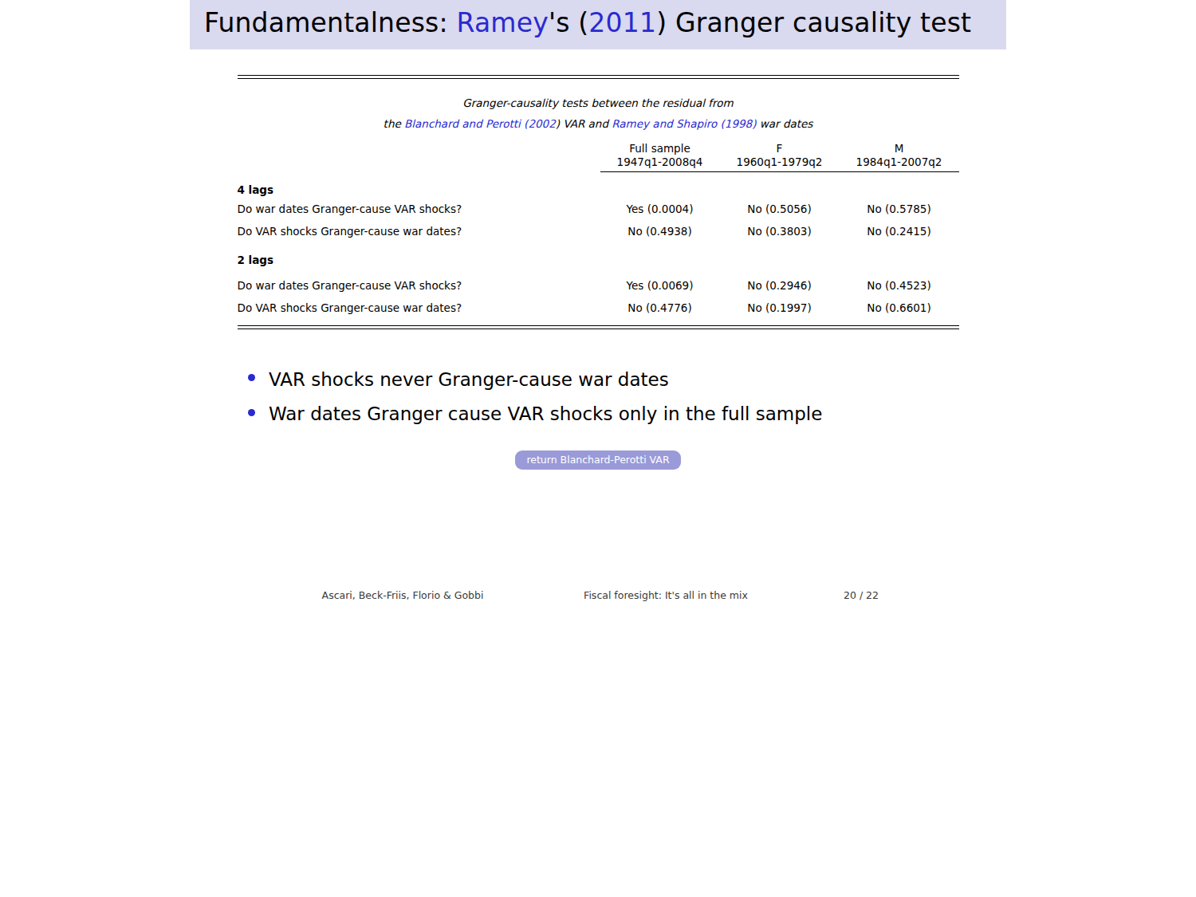Fundamentalness: Ramey's (2011) Granger causality test
Granger-causality tests between the residual from
the Blanchard and Perotti (2002) VAR and Ramey and Shapiro (1998) war dates
| | Full sample | F | M |
| --- | --- | --- | --- |
| | 1947q1-2008q4 | 1960q1-1979q2 | 1984q1-2007q2 |
| 4 lags | | | |
| Do war dates Granger-cause VAR shocks? | Yes (0.0004) | No (0.5056) | No (0.5785) |
| Do VAR shocks Granger-cause war dates? | No (0.4938) | No (0.3803) | No (0.2415) |
| 2 lags | | | |
| Do war dates Granger-cause VAR shocks? | Yes (0.0069) | No (0.2946) | No (0.4523) |
| Do VAR shocks Granger-cause war dates? | No (0.4776) | No (0.1997) | No (0.6601) |
VAR shocks never Granger-cause war dates
War dates Granger cause VAR shocks only in the full sample
return Blanchard-Perotti VAR
Ascari, Beck-Friis, Florio & Gobbi
Fiscal foresight: It's all in the mix
20 / 22